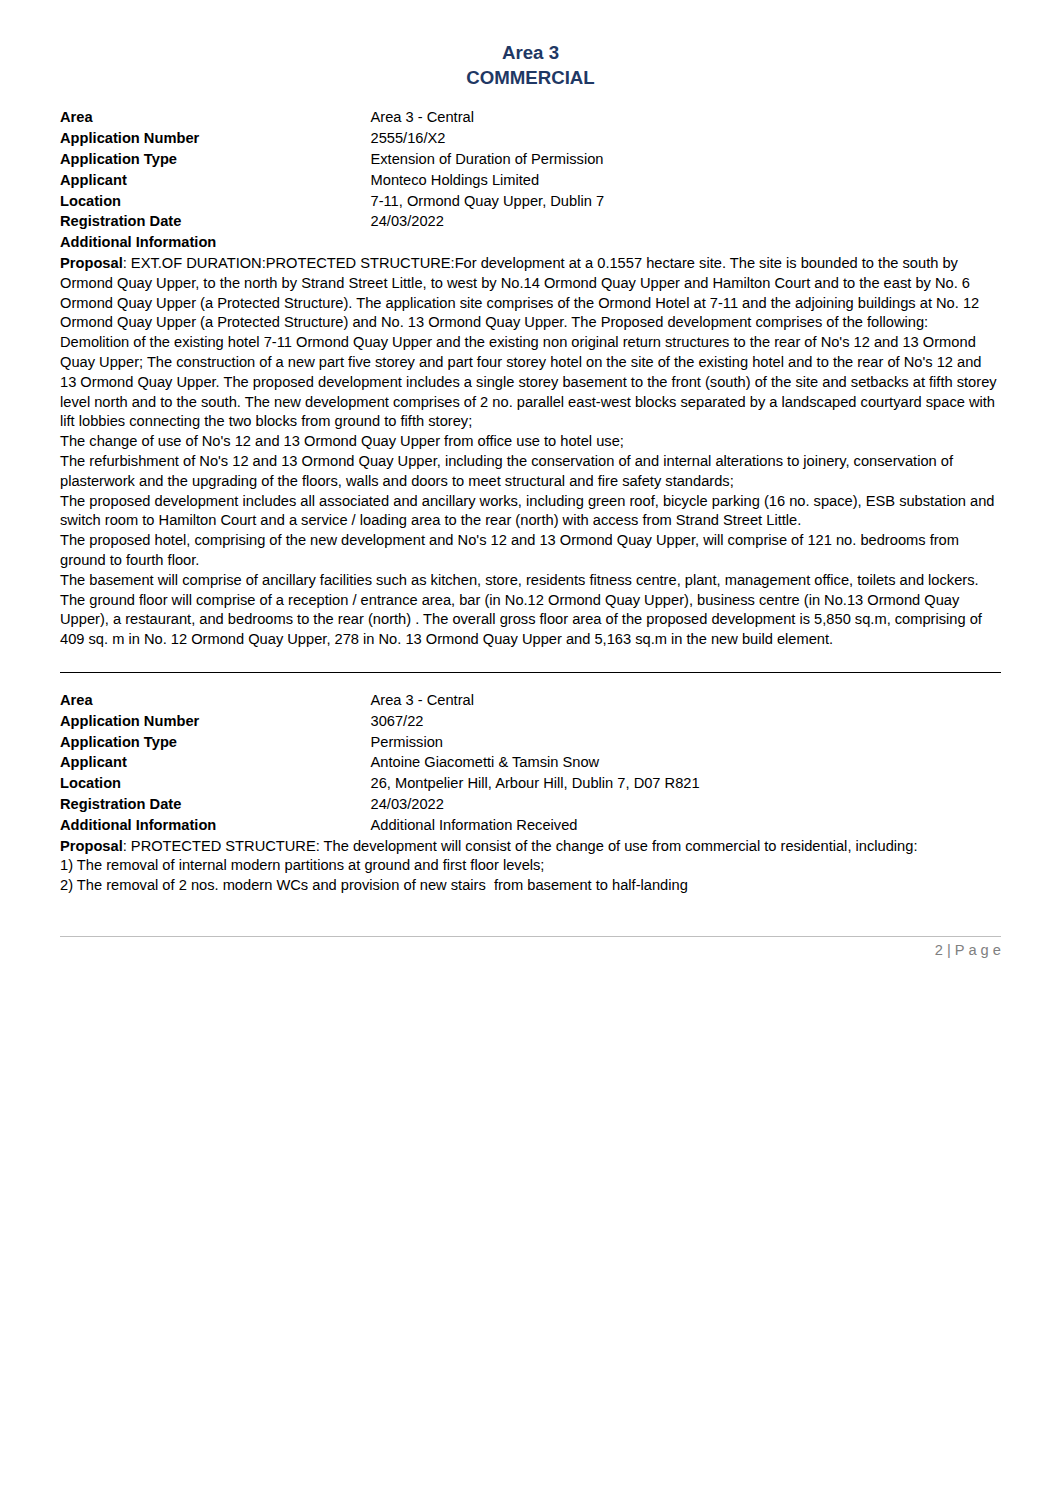Area 3COMMERCIAL
| Area | Area 3 - Central |
| Application Number | 2555/16/X2 |
| Application Type | Extension of Duration of Permission |
| Applicant | Monteco Holdings Limited |
| Location | 7-11, Ormond Quay Upper, Dublin 7 |
| Registration Date | 24/03/2022 |
| Additional Information | |
Proposal: EXT.OF DURATION:PROTECTED STRUCTURE:For development at a 0.1557 hectare site. The site is bounded to the south by Ormond Quay Upper, to the north by Strand Street Little, to west by No.14 Ormond Quay Upper and Hamilton Court and to the east by No. 6 Ormond Quay Upper (a Protected Structure). The application site comprises of the Ormond Hotel at 7-11 and the adjoining buildings at No. 12 Ormond Quay Upper (a Protected Structure) and No. 13 Ormond Quay Upper. The Proposed development comprises of the following:
Demolition of the existing hotel 7-11 Ormond Quay Upper and the existing non original return structures to the rear of No's 12 and 13 Ormond Quay Upper; The construction of a new part five storey and part four storey hotel on the site of the existing hotel and to the rear of No's 12 and 13 Ormond Quay Upper. The proposed development includes a single storey basement to the front (south) of the site and setbacks at fifth storey level north and to the south. The new development comprises of 2 no. parallel east-west blocks separated by a landscaped courtyard space with lift lobbies connecting the two blocks from ground to fifth storey;
The change of use of No's 12 and 13 Ormond Quay Upper from office use to hotel use;
The refurbishment of No's 12 and 13 Ormond Quay Upper, including the conservation of and internal alterations to joinery, conservation of plasterwork and the upgrading of the floors, walls and doors to meet structural and fire safety standards;
The proposed development includes all associated and ancillary works, including green roof, bicycle parking (16 no. space), ESB substation and switch room to Hamilton Court and a service / loading area to the rear (north) with access from Strand Street Little.
The proposed hotel, comprising of the new development and No's 12 and 13 Ormond Quay Upper, will comprise of 121 no. bedrooms from ground to fourth floor.
The basement will comprise of ancillary facilities such as kitchen, store, residents fitness centre, plant, management office, toilets and lockers.
The ground floor will comprise of a reception / entrance area, bar (in No.12 Ormond Quay Upper), business centre (in No.13 Ormond Quay Upper), a restaurant, and bedrooms to the rear (north) . The overall gross floor area of the proposed development is 5,850 sq.m, comprising of 409 sq. m in No. 12 Ormond Quay Upper, 278 in No. 13 Ormond Quay Upper and 5,163 sq.m in the new build element.
| Area | Area 3 - Central |
| Application Number | 3067/22 |
| Application Type | Permission |
| Applicant | Antoine Giacometti & Tamsin Snow |
| Location | 26, Montpelier Hill, Arbour Hill, Dublin 7, D07 R821 |
| Registration Date | 24/03/2022 |
| Additional Information | Additional Information Received |
Proposal: PROTECTED STRUCTURE: The development will consist of the change of use from commercial to residential, including:
1) The removal of internal modern partitions at ground and first floor levels;
2) The removal of 2 nos. modern WCs and provision of new stairs from basement to half-landing
2 | P a g e